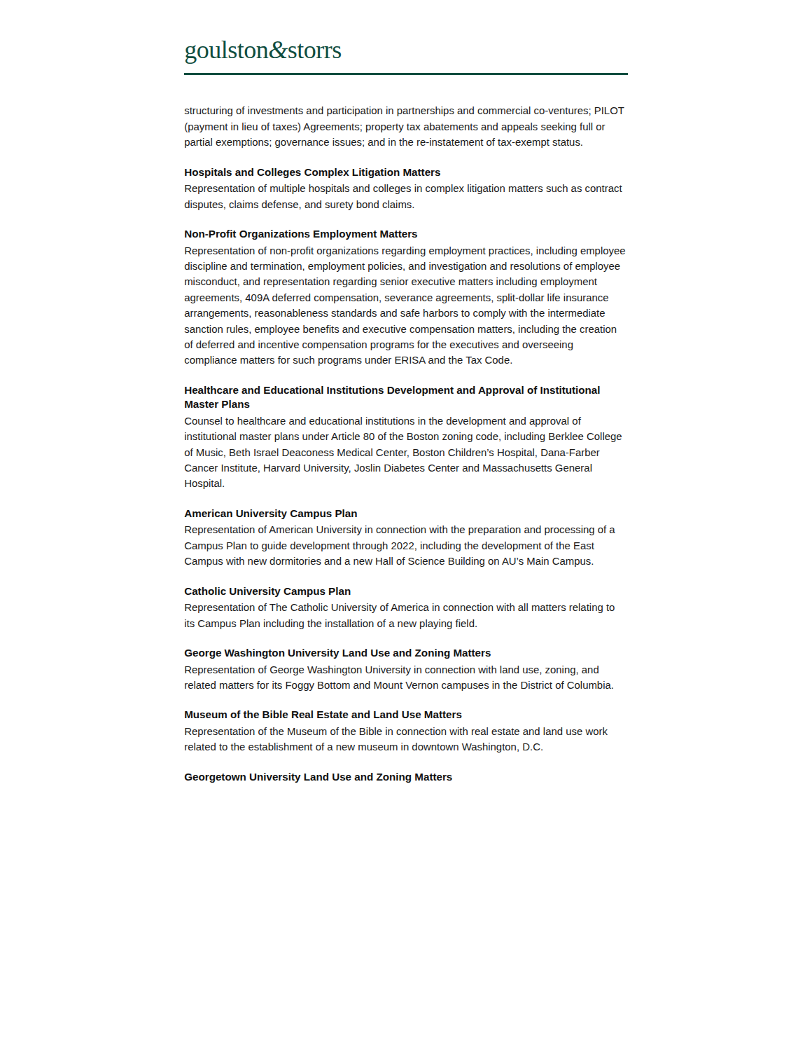goulston&storrs
structuring of investments and participation in partnerships and commercial co-ventures; PILOT (payment in lieu of taxes) Agreements; property tax abatements and appeals seeking full or partial exemptions; governance issues; and in the re-instatement of tax-exempt status.
Hospitals and Colleges Complex Litigation Matters
Representation of multiple hospitals and colleges in complex litigation matters such as contract disputes, claims defense, and surety bond claims.
Non-Profit Organizations Employment Matters
Representation of non-profit organizations regarding employment practices, including employee discipline and termination, employment policies, and investigation and resolutions of employee misconduct, and representation regarding senior executive matters including employment agreements, 409A deferred compensation, severance agreements, split-dollar life insurance arrangements, reasonableness standards and safe harbors to comply with the intermediate sanction rules, employee benefits and executive compensation matters, including the creation of deferred and incentive compensation programs for the executives and overseeing compliance matters for such programs under ERISA and the Tax Code.
Healthcare and Educational Institutions Development and Approval of Institutional Master Plans
Counsel to healthcare and educational institutions in the development and approval of institutional master plans under Article 80 of the Boston zoning code, including Berklee College of Music, Beth Israel Deaconess Medical Center, Boston Children’s Hospital, Dana-Farber Cancer Institute, Harvard University, Joslin Diabetes Center and Massachusetts General Hospital.
American University Campus Plan
Representation of American University in connection with the preparation and processing of a Campus Plan to guide development through 2022, including the development of the East Campus with new dormitories and a new Hall of Science Building on AU’s Main Campus.
Catholic University Campus Plan
Representation of The Catholic University of America in connection with all matters relating to its Campus Plan including the installation of a new playing field.
George Washington University Land Use and Zoning Matters
Representation of George Washington University in connection with land use, zoning, and related matters for its Foggy Bottom and Mount Vernon campuses in the District of Columbia.
Museum of the Bible Real Estate and Land Use Matters
Representation of the Museum of the Bible in connection with real estate and land use work related to the establishment of a new museum in downtown Washington, D.C.
Georgetown University Land Use and Zoning Matters